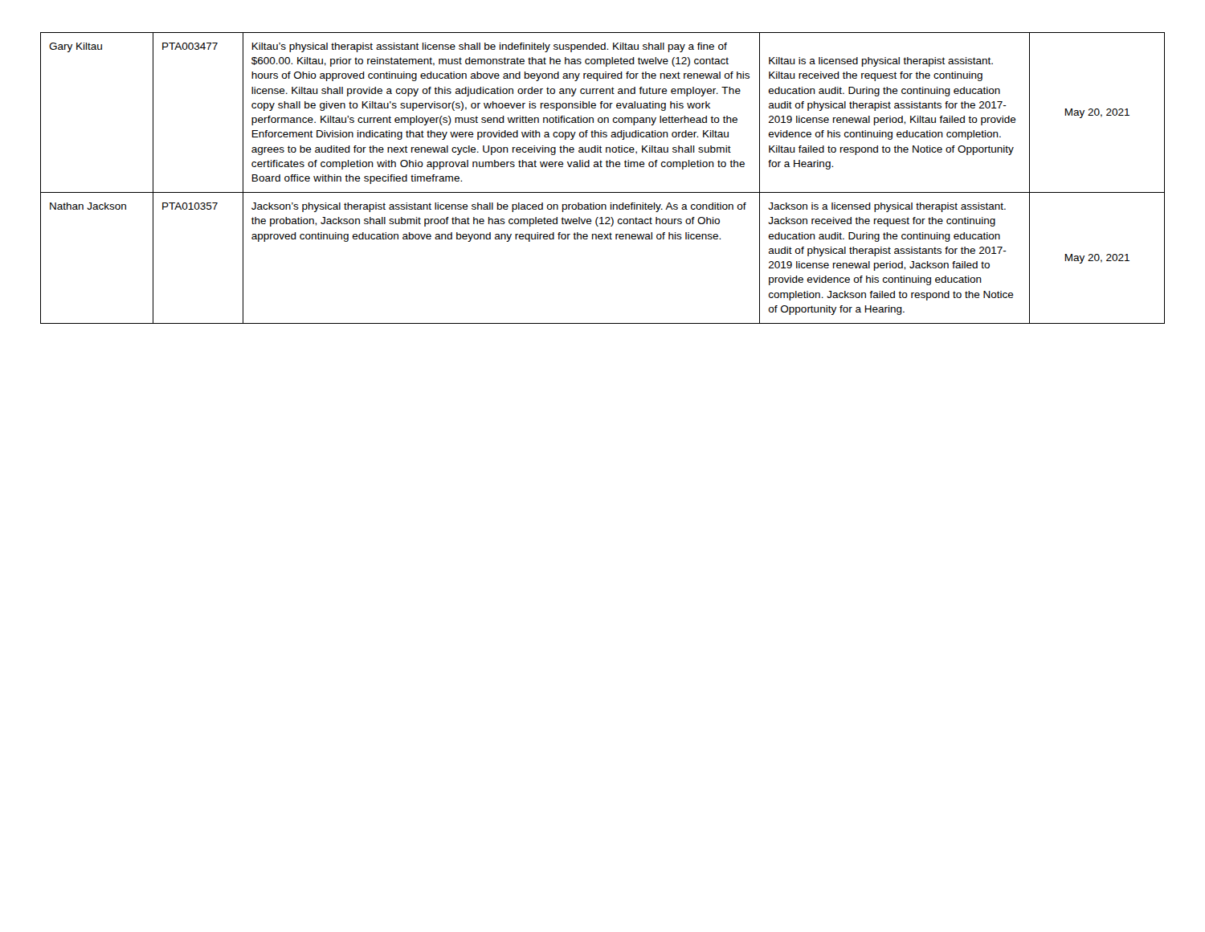| Gary Kiltau | PTA003477 | Kiltau’s physical therapist assistant license shall be indefinitely suspended. Kiltau shall pay a fine of $600.00. Kiltau, prior to reinstatement, must demonstrate that he has completed twelve (12) contact hours of Ohio approved continuing education above and beyond any required for the next renewal of his license. Kiltau shall provide a copy of this adjudication order to any current and future employer. The copy shall be given to Kiltau's supervisor(s), or whoever is responsible for evaluating his work performance. Kiltau’s current employer(s) must send written notification on company letterhead to the Enforcement Division indicating that they were provided with a copy of this adjudication order. Kiltau agrees to be audited for the next renewal cycle. Upon receiving the audit notice, Kiltau shall submit certificates of completion with Ohio approval numbers that were valid at the time of completion to the Board office within the specified timeframe. | Kiltau is a licensed physical therapist assistant. Kiltau received the request for the continuing education audit. During the continuing education audit of physical therapist assistants for the 2017-2019 license renewal period, Kiltau failed to provide evidence of his continuing education completion. Kiltau failed to respond to the Notice of Opportunity for a Hearing. | May 20, 2021 |
| Nathan Jackson | PTA010357 | Jackson’s physical therapist assistant license shall be placed on probation indefinitely. As a condition of the probation, Jackson shall submit proof that he has completed twelve (12) contact hours of Ohio approved continuing education above and beyond any required for the next renewal of his license. | Jackson is a licensed physical therapist assistant. Jackson received the request for the continuing education audit. During the continuing education audit of physical therapist assistants for the 2017-2019 license renewal period, Jackson failed to provide evidence of his continuing education completion. Jackson failed to respond to the Notice of Opportunity for a Hearing. | May 20, 2021 |